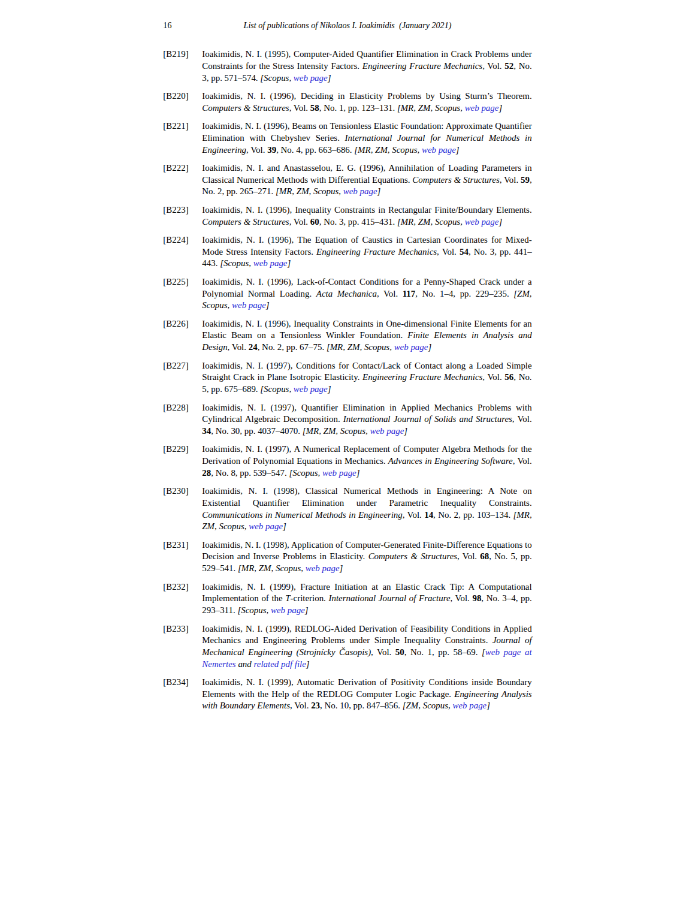16 List of publications of Nikolaos I. Ioakimidis (January 2021)
[B219] Ioakimidis, N. I. (1995), Computer-Aided Quantifier Elimination in Crack Problems under Constraints for the Stress Intensity Factors. Engineering Fracture Mechanics, Vol. 52, No. 3, pp. 571–574. [Scopus, web page]
[B220] Ioakimidis, N. I. (1996), Deciding in Elasticity Problems by Using Sturm’s Theorem. Computers & Structures, Vol. 58, No. 1, pp. 123–131. [MR, ZM, Scopus, web page]
[B221] Ioakimidis, N. I. (1996), Beams on Tensionless Elastic Foundation: Approximate Quantifier Elimination with Chebyshev Series. International Journal for Numerical Methods in Engineering, Vol. 39, No. 4, pp. 663–686. [MR, ZM, Scopus, web page]
[B222] Ioakimidis, N. I. and Anastasselou, E. G. (1996), Annihilation of Loading Parameters in Classical Numerical Methods with Differential Equations. Computers & Structures, Vol. 59, No. 2, pp. 265–271. [MR, ZM, Scopus, web page]
[B223] Ioakimidis, N. I. (1996), Inequality Constraints in Rectangular Finite/Boundary Elements. Computers & Structures, Vol. 60, No. 3, pp. 415–431. [MR, ZM, Scopus, web page]
[B224] Ioakimidis, N. I. (1996), The Equation of Caustics in Cartesian Coordinates for Mixed-Mode Stress Intensity Factors. Engineering Fracture Mechanics, Vol. 54, No. 3, pp. 441–443. [Scopus, web page]
[B225] Ioakimidis, N. I. (1996), Lack-of-Contact Conditions for a Penny-Shaped Crack under a Polynomial Normal Loading. Acta Mechanica, Vol. 117, No. 1–4, pp. 229–235. [ZM, Scopus, web page]
[B226] Ioakimidis, N. I. (1996), Inequality Constraints in One-dimensional Finite Elements for an Elastic Beam on a Tensionless Winkler Foundation. Finite Elements in Analysis and Design, Vol. 24, No. 2, pp. 67–75. [MR, ZM, Scopus, web page]
[B227] Ioakimidis, N. I. (1997), Conditions for Contact/Lack of Contact along a Loaded Simple Straight Crack in Plane Isotropic Elasticity. Engineering Fracture Mechanics, Vol. 56, No. 5, pp. 675–689. [Scopus, web page]
[B228] Ioakimidis, N. I. (1997), Quantifier Elimination in Applied Mechanics Problems with Cylindrical Algebraic Decomposition. International Journal of Solids and Structures, Vol. 34, No. 30, pp. 4037–4070. [MR, ZM, Scopus, web page]
[B229] Ioakimidis, N. I. (1997), A Numerical Replacement of Computer Algebra Methods for the Derivation of Polynomial Equations in Mechanics. Advances in Engineering Software, Vol. 28, No. 8, pp. 539–547. [Scopus, web page]
[B230] Ioakimidis, N. I. (1998), Classical Numerical Methods in Engineering: A Note on Existential Quantifier Elimination under Parametric Inequality Constraints. Communications in Numerical Methods in Engineering, Vol. 14, No. 2, pp. 103–134. [MR, ZM, Scopus, web page]
[B231] Ioakimidis, N. I. (1998), Application of Computer-Generated Finite-Difference Equations to Decision and Inverse Problems in Elasticity. Computers & Structures, Vol. 68, No. 5, pp. 529–541. [MR, ZM, Scopus, web page]
[B232] Ioakimidis, N. I. (1999), Fracture Initiation at an Elastic Crack Tip: A Computational Implementation of the T-criterion. International Journal of Fracture, Vol. 98, No. 3–4, pp. 293–311. [Scopus, web page]
[B233] Ioakimidis, N. I. (1999), REDLOG-Aided Derivation of Feasibility Conditions in Applied Mechanics and Engineering Problems under Simple Inequality Constraints. Journal of Mechanical Engineering (Strojnícky Časopis), Vol. 50, No. 1, pp. 58–69. [web page at Nemertes and related pdf file]
[B234] Ioakimidis, N. I. (1999), Automatic Derivation of Positivity Conditions inside Boundary Elements with the Help of the REDLOG Computer Logic Package. Engineering Analysis with Boundary Elements, Vol. 23, No. 10, pp. 847–856. [ZM, Scopus, web page]